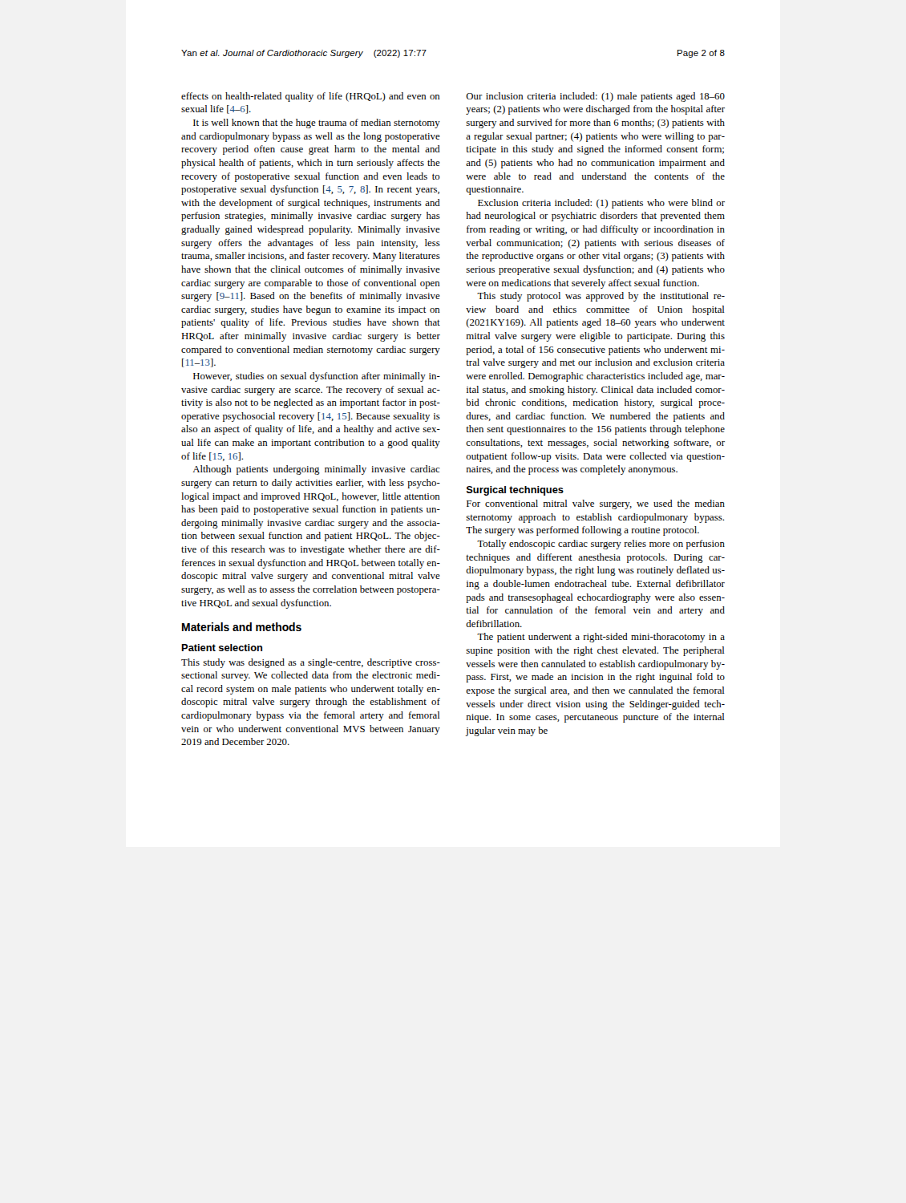Yan et al. Journal of Cardiothoracic Surgery (2022) 17:77
Page 2 of 8
effects on health-related quality of life (HRQoL) and even on sexual life [4–6].
It is well known that the huge trauma of median sternotomy and cardiopulmonary bypass as well as the long postoperative recovery period often cause great harm to the mental and physical health of patients, which in turn seriously affects the recovery of postoperative sexual function and even leads to postoperative sexual dysfunction [4, 5, 7, 8]. In recent years, with the development of surgical techniques, instruments and perfusion strategies, minimally invasive cardiac surgery has gradually gained widespread popularity. Minimally invasive surgery offers the advantages of less pain intensity, less trauma, smaller incisions, and faster recovery. Many literatures have shown that the clinical outcomes of minimally invasive cardiac surgery are comparable to those of conventional open surgery [9–11]. Based on the benefits of minimally invasive cardiac surgery, studies have begun to examine its impact on patients' quality of life. Previous studies have shown that HRQoL after minimally invasive cardiac surgery is better compared to conventional median sternotomy cardiac surgery [11–13].
However, studies on sexual dysfunction after minimally invasive cardiac surgery are scarce. The recovery of sexual activity is also not to be neglected as an important factor in postoperative psychosocial recovery [14, 15]. Because sexuality is also an aspect of quality of life, and a healthy and active sexual life can make an important contribution to a good quality of life [15, 16].
Although patients undergoing minimally invasive cardiac surgery can return to daily activities earlier, with less psychological impact and improved HRQoL, however, little attention has been paid to postoperative sexual function in patients undergoing minimally invasive cardiac surgery and the association between sexual function and patient HRQoL. The objective of this research was to investigate whether there are differences in sexual dysfunction and HRQoL between totally endoscopic mitral valve surgery and conventional mitral valve surgery, as well as to assess the correlation between postoperative HRQoL and sexual dysfunction.
Materials and methods
Patient selection
This study was designed as a single-centre, descriptive cross-sectional survey. We collected data from the electronic medical record system on male patients who underwent totally endoscopic mitral valve surgery through the establishment of cardiopulmonary bypass via the femoral artery and femoral vein or who underwent conventional MVS between January 2019 and December 2020.
Our inclusion criteria included: (1) male patients aged 18–60 years; (2) patients who were discharged from the hospital after surgery and survived for more than 6 months; (3) patients with a regular sexual partner; (4) patients who were willing to participate in this study and signed the informed consent form; and (5) patients who had no communication impairment and were able to read and understand the contents of the questionnaire.
Exclusion criteria included: (1) patients who were blind or had neurological or psychiatric disorders that prevented them from reading or writing, or had difficulty or incoordination in verbal communication; (2) patients with serious diseases of the reproductive organs or other vital organs; (3) patients with serious preoperative sexual dysfunction; and (4) patients who were on medications that severely affect sexual function.
This study protocol was approved by the institutional review board and ethics committee of Union hospital (2021KY169). All patients aged 18–60 years who underwent mitral valve surgery were eligible to participate. During this period, a total of 156 consecutive patients who underwent mitral valve surgery and met our inclusion and exclusion criteria were enrolled. Demographic characteristics included age, marital status, and smoking history. Clinical data included comorbid chronic conditions, medication history, surgical procedures, and cardiac function. We numbered the patients and then sent questionnaires to the 156 patients through telephone consultations, text messages, social networking software, or outpatient follow-up visits. Data were collected via questionnaires, and the process was completely anonymous.
Surgical techniques
For conventional mitral valve surgery, we used the median sternotomy approach to establish cardiopulmonary bypass. The surgery was performed following a routine protocol.
Totally endoscopic cardiac surgery relies more on perfusion techniques and different anesthesia protocols. During cardiopulmonary bypass, the right lung was routinely deflated using a double-lumen endotracheal tube. External defibrillator pads and transesophageal echocardiography were also essential for cannulation of the femoral vein and artery and defibrillation.
The patient underwent a right-sided mini-thoracotomy in a supine position with the right chest elevated. The peripheral vessels were then cannulated to establish cardiopulmonary bypass. First, we made an incision in the right inguinal fold to expose the surgical area, and then we cannulated the femoral vessels under direct vision using the Seldinger-guided technique. In some cases, percutaneous puncture of the internal jugular vein may be